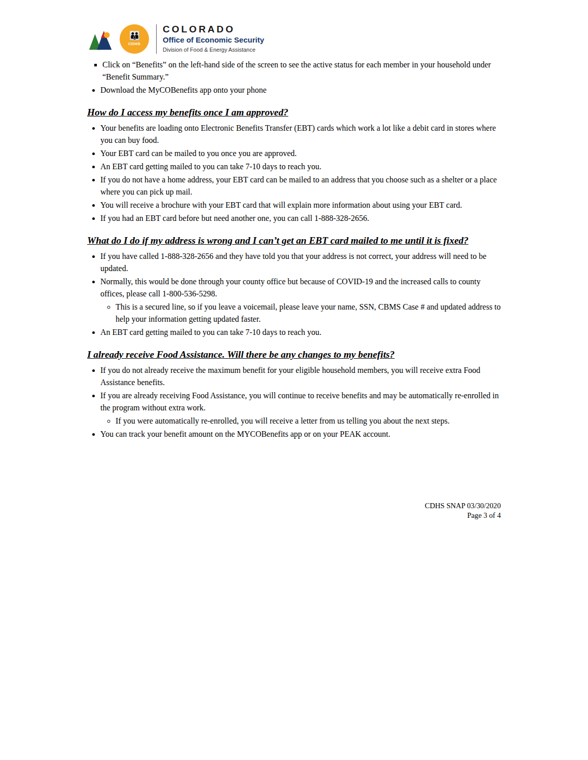👪
CDHS
COLORADO
Office of Economic Security
Division of Food & Energy Assistance
Click on “Benefits” on the left-hand side of the screen to see the active status for each member in your household under “Benefit Summary.”
Download the MyCOBenefits app onto your phone
How do I access my benefits once I am approved?
Your benefits are loading onto Electronic Benefits Transfer (EBT) cards which work a lot like a debit card in stores where you can buy food.
Your EBT card can be mailed to you once you are approved.
An EBT card getting mailed to you can take 7-10 days to reach you.
If you do not have a home address, your EBT card can be mailed to an address that you choose such as a shelter or a place where you can pick up mail.
You will receive a brochure with your EBT card that will explain more information about using your EBT card.
If you had an EBT card before but need another one, you can call 1-888-328-2656.
What do I do if my address is wrong and I can’t get an EBT card mailed to me until it is fixed?
If you have called 1-888-328-2656 and they have told you that your address is not correct, your address will need to be updated.
Normally, this would be done through your county office but because of COVID-19 and the increased calls to county offices, please call 1-800-536-5298.
This is a secured line, so if you leave a voicemail, please leave your name, SSN, CBMS Case # and updated address to help your information getting updated faster.
An EBT card getting mailed to you can take 7-10 days to reach you.
I already receive Food Assistance. Will there be any changes to my benefits?
If you do not already receive the maximum benefit for your eligible household members, you will receive extra Food Assistance benefits.
If you are already receiving Food Assistance, you will continue to receive benefits and may be automatically re-enrolled in the program without extra work.
If you were automatically re-enrolled, you will receive a letter from us telling you about the next steps.
You can track your benefit amount on the MYCOBenefits app or on your PEAK account.
CDHS SNAP 03/30/2020
Page 3 of 4